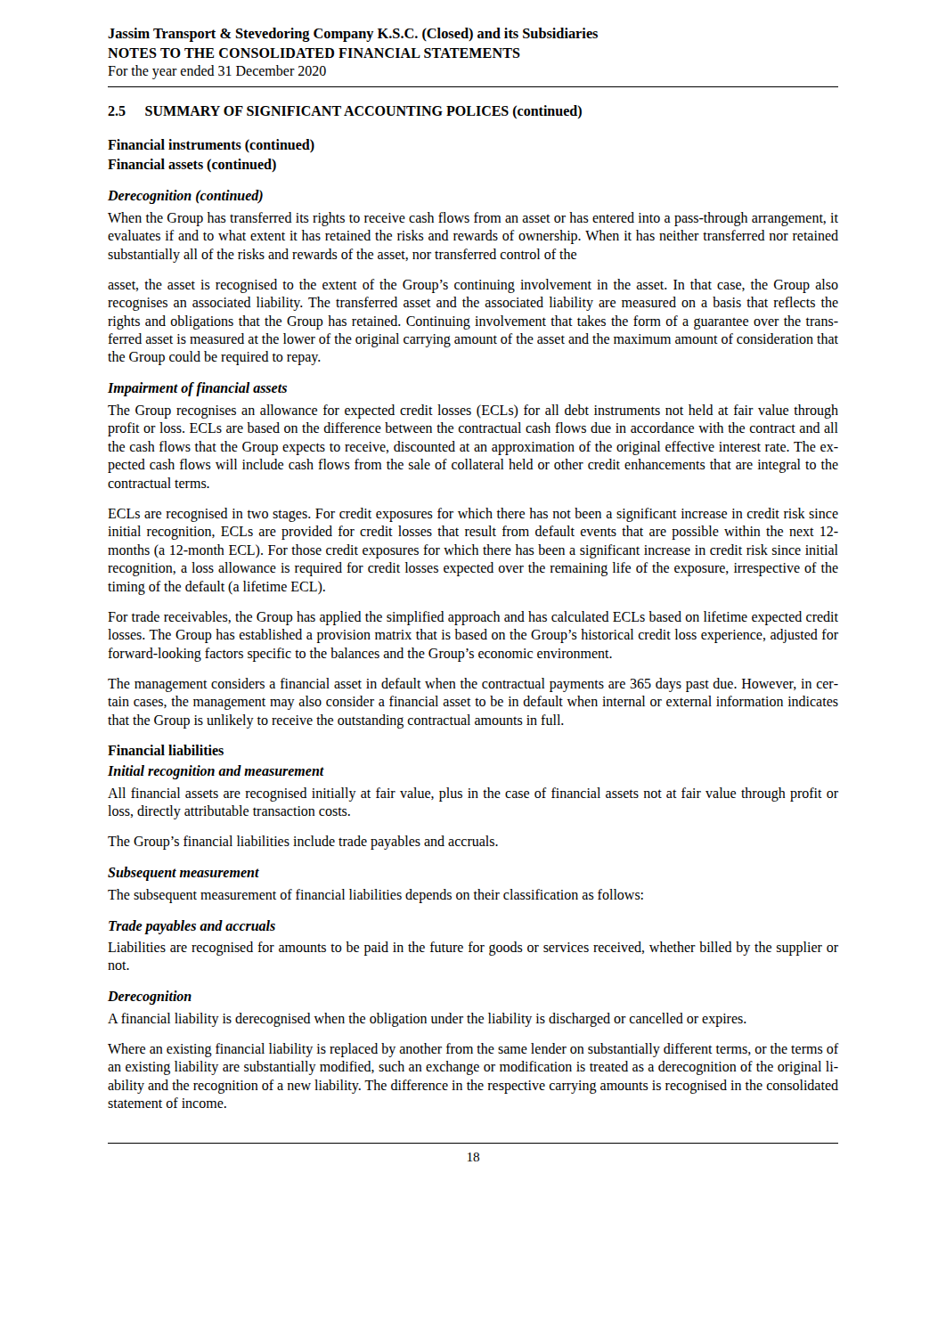Jassim Transport & Stevedoring Company K.S.C. (Closed) and its Subsidiaries
NOTES TO THE CONSOLIDATED FINANCIAL STATEMENTS
For the year ended 31 December 2020
2.5 SUMMARY OF SIGNIFICANT ACCOUNTING POLICES (continued)
Financial instruments (continued)
Financial assets (continued)
Derecognition (continued)
When the Group has transferred its rights to receive cash flows from an asset or has entered into a pass-through arrangement, it evaluates if and to what extent it has retained the risks and rewards of ownership. When it has neither transferred nor retained substantially all of the risks and rewards of the asset, nor transferred control of the
asset, the asset is recognised to the extent of the Group’s continuing involvement in the asset. In that case, the Group also recognises an associated liability. The transferred asset and the associated liability are measured on a basis that reflects the rights and obligations that the Group has retained. Continuing involvement that takes the form of a guarantee over the transferred asset is measured at the lower of the original carrying amount of the asset and the maximum amount of consideration that the Group could be required to repay.
Impairment of financial assets
The Group recognises an allowance for expected credit losses (ECLs) for all debt instruments not held at fair value through profit or loss. ECLs are based on the difference between the contractual cash flows due in accordance with the contract and all the cash flows that the Group expects to receive, discounted at an approximation of the original effective interest rate. The expected cash flows will include cash flows from the sale of collateral held or other credit enhancements that are integral to the contractual terms.
ECLs are recognised in two stages. For credit exposures for which there has not been a significant increase in credit risk since initial recognition, ECLs are provided for credit losses that result from default events that are possible within the next 12-months (a 12-month ECL). For those credit exposures for which there has been a significant increase in credit risk since initial recognition, a loss allowance is required for credit losses expected over the remaining life of the exposure, irrespective of the timing of the default (a lifetime ECL).
For trade receivables, the Group has applied the simplified approach and has calculated ECLs based on lifetime expected credit losses. The Group has established a provision matrix that is based on the Group’s historical credit loss experience, adjusted for forward-looking factors specific to the balances and the Group’s economic environment.
The management considers a financial asset in default when the contractual payments are 365 days past due. However, in certain cases, the management may also consider a financial asset to be in default when internal or external information indicates that the Group is unlikely to receive the outstanding contractual amounts in full.
Financial liabilities
Initial recognition and measurement
All financial assets are recognised initially at fair value, plus in the case of financial assets not at fair value through profit or loss, directly attributable transaction costs.
The Group’s financial liabilities include trade payables and accruals.
Subsequent measurement
The subsequent measurement of financial liabilities depends on their classification as follows:
Trade payables and accruals
Liabilities are recognised for amounts to be paid in the future for goods or services received, whether billed by the supplier or not.
Derecognition
A financial liability is derecognised when the obligation under the liability is discharged or cancelled or expires.
Where an existing financial liability is replaced by another from the same lender on substantially different terms, or the terms of an existing liability are substantially modified, such an exchange or modification is treated as a derecognition of the original liability and the recognition of a new liability. The difference in the respective carrying amounts is recognised in the consolidated statement of income.
18